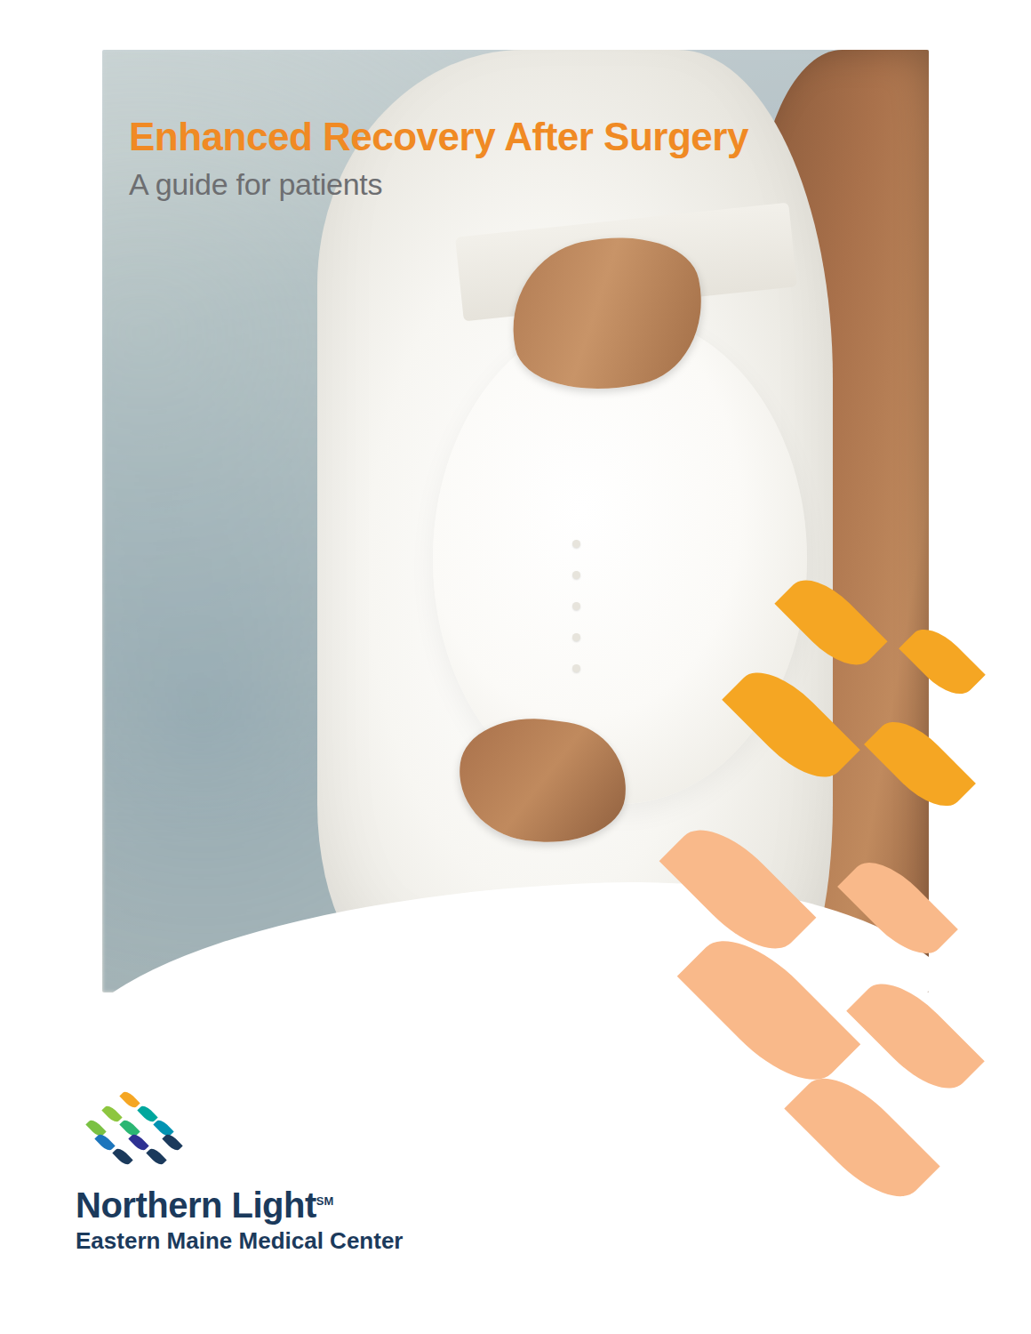Enhanced Recovery After Surgery
A guide for patients
Northern LightSM
Eastern Maine Medical Center